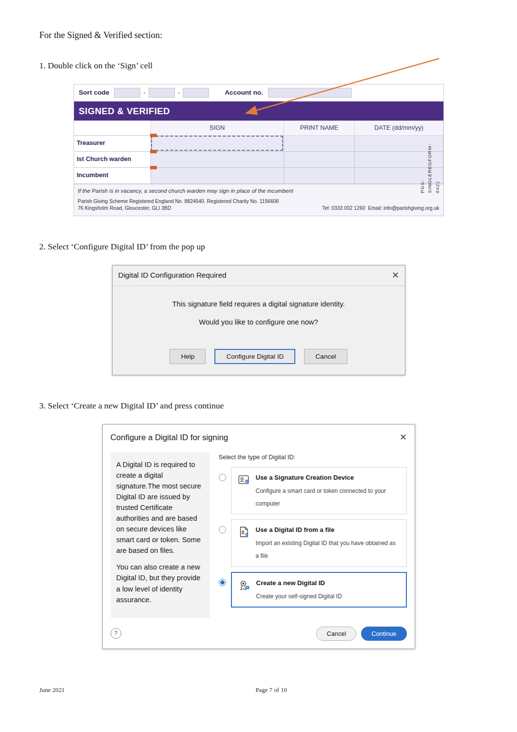For the Signed & Verified section:
Double click on the ‘Sign’ cell
Sort code - - Account no.
SIGNED & VERIFIED
PGS-SINGLEREGFORM-0421
| | SIGN | PRINT NAME | DATE (dd/mm/yy) |
| --- | --- | --- | --- |
| Treasurer | | | |
| Ist Church warden | | | |
| Incumbent | | | |
If the Parish is in vacancy, a second church warden may sign in place of the incumbent
Parish Giving Scheme Registered England No. 8824540. Registered Charity No. 1156606
76 Kingsholm Road, Gloucester, GLI 3BD
Tel: 0333 002 1260 Email: info@parishgiving.org.uk
Select ‘Configure Digital ID’ from the pop up
Digital ID Configuration Required ✕
This signature field requires a digital signature identity.
Would you like to configure one now?
Help Configure Digital ID Cancel
Select ‘Create a new Digital ID’ and press continue
Configure a Digital ID for signing ✕
A Digital ID is required to create a digital signature.The most secure Digital ID are issued by trusted Certificate authorities and are based on secure devices like smart card or token. Some are based on files.
You can also create a new Digital ID, but they provide a low level of identity assurance.
Select the type of Digital ID:
Use a Signature Creation Device Configure a smart card or token connected to your computer
Use a Digital ID from a file Import an existing Digital ID that you have obtained as a file
Create a new Digital ID Create your self-signed Digital ID
?
Cancel Continue
June 2021 Page 7 of 10